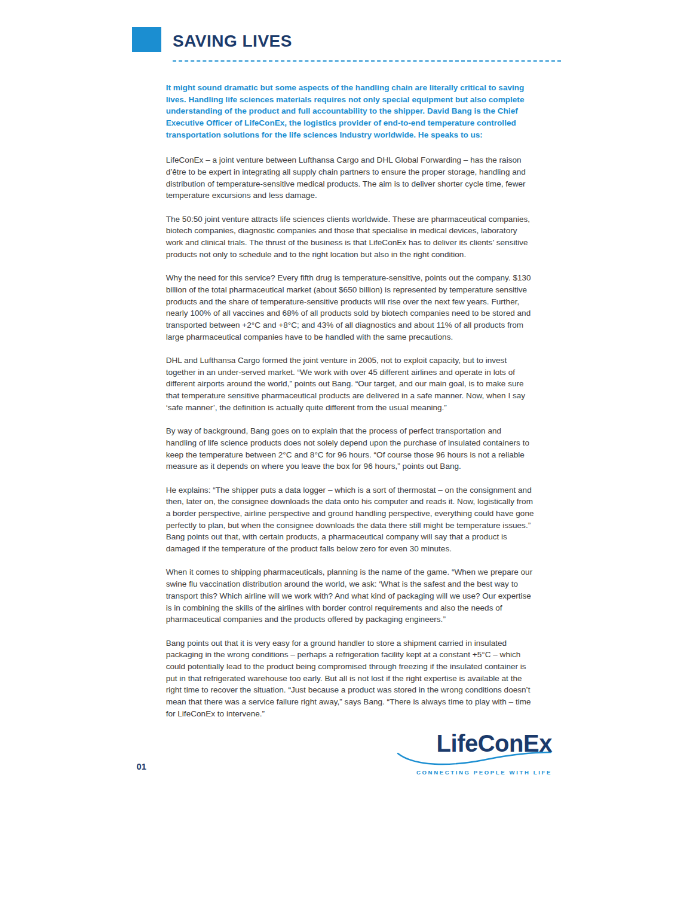Saving Lives
It might sound dramatic but some aspects of the handling chain are literally critical to saving lives. Handling life sciences materials requires not only special equipment but also complete understanding of the product and full accountability to the shipper. David Bang is the Chief Executive Officer of LifeConEx, the logistics provider of end-to-end temperature controlled transportation solutions for the life sciences Industry worldwide. He speaks to us:
LifeConEx – a joint venture between Lufthansa Cargo and DHL Global Forwarding – has the raison d’être to be expert in integrating all supply chain partners to ensure the proper storage, handling and distribution of temperature-sensitive medical products. The aim is to deliver shorter cycle time, fewer temperature excursions and less damage.
The 50:50 joint venture attracts life sciences clients worldwide. These are pharmaceutical companies, biotech companies, diagnostic companies and those that specialise in medical devices, laboratory work and clinical trials. The thrust of the business is that LifeConEx has to deliver its clients’ sensitive products not only to schedule and to the right location but also in the right condition.
Why the need for this service? Every fifth drug is temperature-sensitive, points out the company. $130 billion of the total pharmaceutical market (about $650 billion) is represented by temperature sensitive products and the share of temperature-sensitive products will rise over the next few years. Further, nearly 100% of all vaccines and 68% of all products sold by biotech companies need to be stored and transported between +2°C and +8°C; and 43% of all diagnostics and about 11% of all products from large pharmaceutical companies have to be handled with the same precautions.
DHL and Lufthansa Cargo formed the joint venture in 2005, not to exploit capacity, but to invest together in an under-served market. “We work with over 45 different airlines and operate in lots of different airports around the world,” points out Bang. “Our target, and our main goal, is to make sure that temperature sensitive pharmaceutical products are delivered in a safe manner. Now, when I say ‘safe manner’, the definition is actually quite different from the usual meaning.”
By way of background, Bang goes on to explain that the process of perfect transportation and handling of life science products does not solely depend upon the purchase of insulated containers to keep the temperature between 2°C and 8°C for 96 hours. “Of course those 96 hours is not a reliable measure as it depends on where you leave the box for 96 hours,” points out Bang.
He explains: “The shipper puts a data logger – which is a sort of thermostat – on the consignment and then, later on, the consignee downloads the data onto his computer and reads it. Now, logistically from a border perspective, airline perspective and ground handling perspective, everything could have gone perfectly to plan, but when the consignee downloads the data there still might be temperature issues.” Bang points out that, with certain products, a pharmaceutical company will say that a product is damaged if the temperature of the product falls below zero for even 30 minutes.
When it comes to shipping pharmaceuticals, planning is the name of the game. “When we prepare our swine flu vaccination distribution around the world, we ask: ‘What is the safest and the best way to transport this? Which airline will we work with? And what kind of packaging will we use? Our expertise is in combining the skills of the airlines with border control requirements and also the needs of pharmaceutical companies and the products offered by packaging engineers.”
Bang points out that it is very easy for a ground handler to store a shipment carried in insulated packaging in the wrong conditions – perhaps a refrigeration facility kept at a constant +5°C – which could potentially lead to the product being compromised through freezing if the insulated container is put in that refrigerated warehouse too early. But all is not lost if the right expertise is available at the right time to recover the situation. “Just because a product was stored in the wrong conditions doesn’t mean that there was a service failure right away,” says Bang. “There is always time to play with – time for LifeConEx to intervene.”
01
Life Con Ex
CONNECTING PEOPLE WITH LIFE